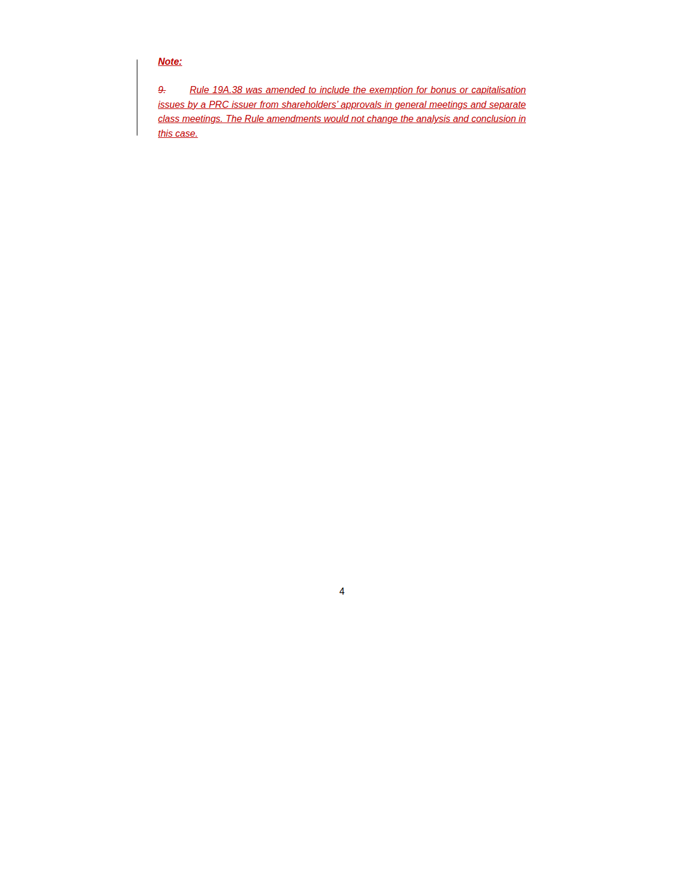Note:
9. Rule 19A.38 was amended to include the exemption for bonus or capitalisation issues by a PRC issuer from shareholders’ approvals in general meetings and separate class meetings. The Rule amendments would not change the analysis and conclusion in this case.
4